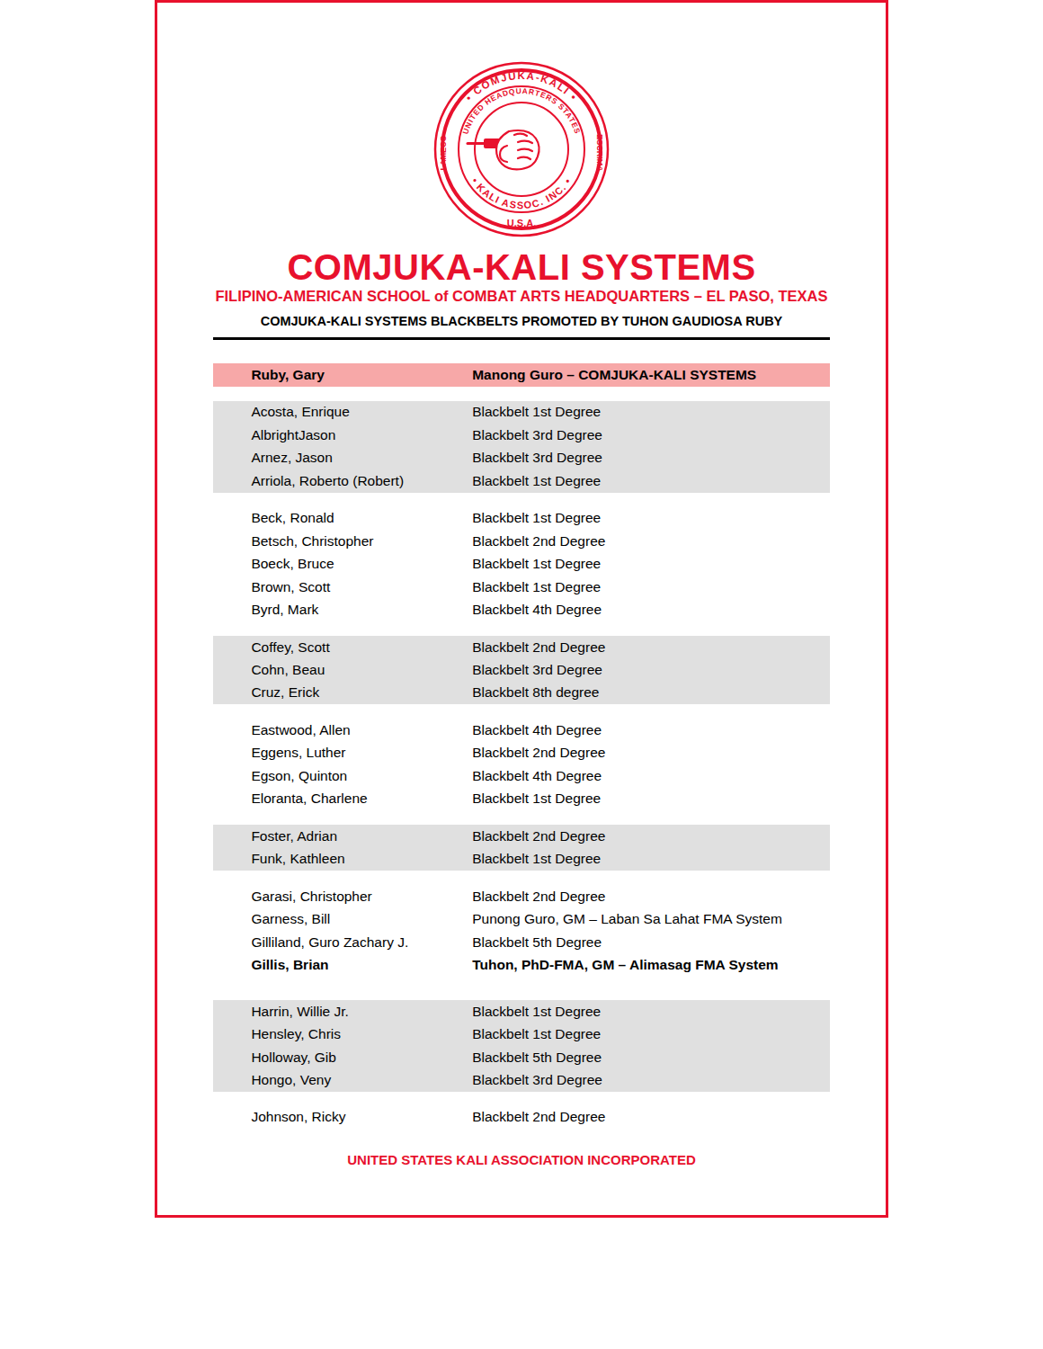• COMJUKA-KALI • UNITED HEADQUARTERS STATES • KALI ASSOC. INC. • LAMECO ESCRIMA U.S.A.
COMJUKA-KALI SYSTEMS
FILIPINO-AMERICAN SCHOOL of COMBAT ARTS HEADQUARTERS – EL PASO, TEXAS
COMJUKA-KALI SYSTEMS BLACKBELTS PROMOTED BY TUHON GAUDIOSA RUBY
| Ruby, Gary | Manong Guro – COMJUKA-KALI SYSTEMS |
| Acosta, Enrique | Blackbelt 1st Degree |
| AlbrightJason | Blackbelt 3rd Degree |
| Arnez, Jason | Blackbelt 3rd Degree |
| Arriola, Roberto (Robert) | Blackbelt 1st Degree |
| Beck, Ronald | Blackbelt 1st Degree |
| Betsch, Christopher | Blackbelt 2nd Degree |
| Boeck, Bruce | Blackbelt 1st Degree |
| Brown, Scott | Blackbelt 1st Degree |
| Byrd, Mark | Blackbelt 4th Degree |
| Coffey, Scott | Blackbelt 2nd Degree |
| Cohn, Beau | Blackbelt 3rd Degree |
| Cruz, Erick | Blackbelt 8th degree |
| Eastwood, Allen | Blackbelt 4th Degree |
| Eggens, Luther | Blackbelt 2nd Degree |
| Egson, Quinton | Blackbelt 4th Degree |
| Eloranta, Charlene | Blackbelt 1st Degree |
| Foster, Adrian | Blackbelt 2nd Degree |
| Funk, Kathleen | Blackbelt 1st Degree |
| Garasi, Christopher | Blackbelt 2nd Degree |
| Garness, Bill | Punong Guro, GM – Laban Sa Lahat FMA System |
| Gilliland, Guro Zachary J. | Blackbelt 5th Degree |
| Gillis, Brian | Tuhon, PhD-FMA, GM – Alimasag FMA System |
| Harrin, Willie Jr. | Blackbelt 1st Degree |
| Hensley, Chris | Blackbelt 1st Degree |
| Holloway, Gib | Blackbelt 5th Degree |
| Hongo, Veny | Blackbelt 3rd Degree |
| Johnson, Ricky | Blackbelt 2nd Degree |
UNITED STATES KALI ASSOCIATION INCORPORATED